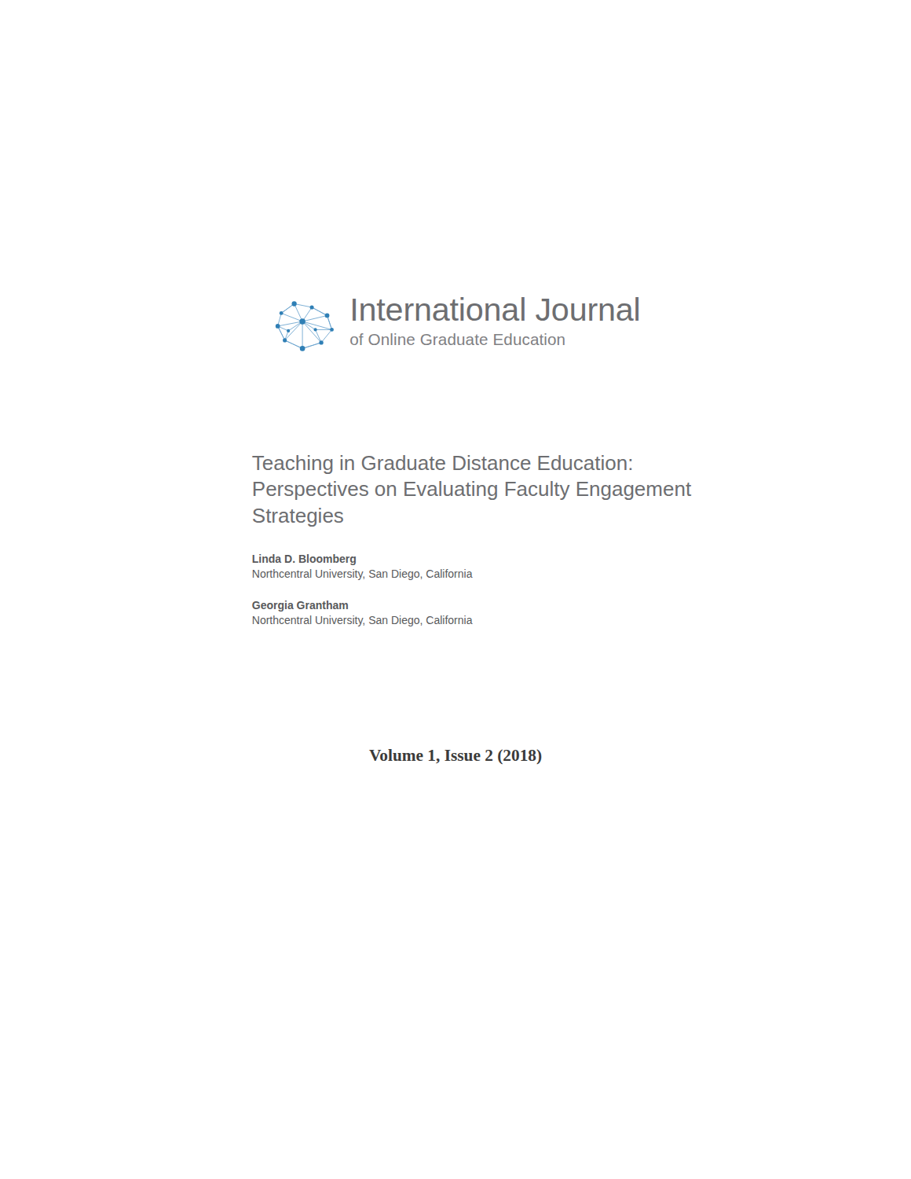International Journal
of Online Graduate Education
Teaching in Graduate Distance Education: Perspectives on Evaluating Faculty Engagement Strategies
Linda D. Bloomberg
Northcentral University, San Diego, California
Georgia Grantham
Northcentral University, San Diego, California
Volume 1, Issue 2 (2018)